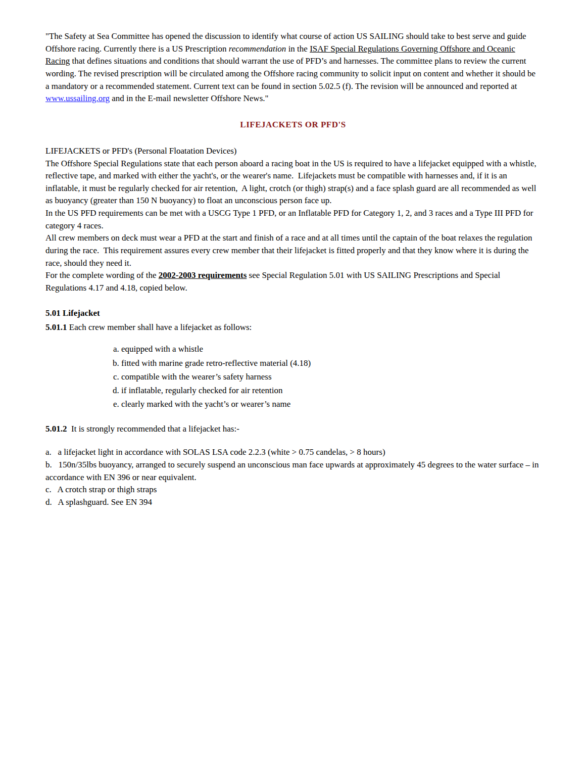"The Safety at Sea Committee has opened the discussion to identify what course of action US SAILING should take to best serve and guide Offshore racing. Currently there is a US Prescription recommendation in the ISAF Special Regulations Governing Offshore and Oceanic Racing that defines situations and conditions that should warrant the use of PFD’s and harnesses. The committee plans to review the current wording. The revised prescription will be circulated among the Offshore racing community to solicit input on content and whether it should be a mandatory or a recommended statement. Current text can be found in section 5.02.5 (f). The revision will be announced and reported at www.ussailing.org and in the E-mail newsletter Offshore News."
LIFEJACKETS OR PFD'S
LIFEJACKETS or PFD's (Personal Floatation Devices)
The Offshore Special Regulations state that each person aboard a racing boat in the US is required to have a lifejacket equipped with a whistle, reflective tape, and marked with either the yacht's, or the wearer's name. Lifejackets must be compatible with harnesses and, if it is an inflatable, it must be regularly checked for air retention, A light, crotch (or thigh) strap(s) and a face splash guard are all recommended as well as buoyancy (greater than 150 N buoyancy) to float an unconscious person face up.
In the US PFD requirements can be met with a USCG Type 1 PFD, or an Inflatable PFD for Category 1, 2, and 3 races and a Type III PFD for category 4 races.
All crew members on deck must wear a PFD at the start and finish of a race and at all times until the captain of the boat relaxes the regulation during the race. This requirement assures every crew member that their lifejacket is fitted properly and that they know where it is during the race, should they need it.
For the complete wording of the 2002-2003 requirements see Special Regulation 5.01 with US SAILING Prescriptions and Special Regulations 4.17 and 4.18, copied below.
5.01 Lifejacket
5.01.1 Each crew member shall have a lifejacket as follows:
equipped with a whistle
fitted with marine grade retro-reflective material (4.18)
compatible with the wearer’s safety harness
if inflatable, regularly checked for air retention
clearly marked with the yacht’s or wearer’s name
5.01.2 It is strongly recommended that a lifejacket has:-
a. a lifejacket light in accordance with SOLAS LSA code 2.2.3 (white > 0.75 candelas, > 8 hours)
b. 150n/35lbs buoyancy, arranged to securely suspend an unconscious man face upwards at approximately 45 degrees to the water surface – in accordance with EN 396 or near equivalent.
c. A crotch strap or thigh straps
d. A splashguard. See EN 394